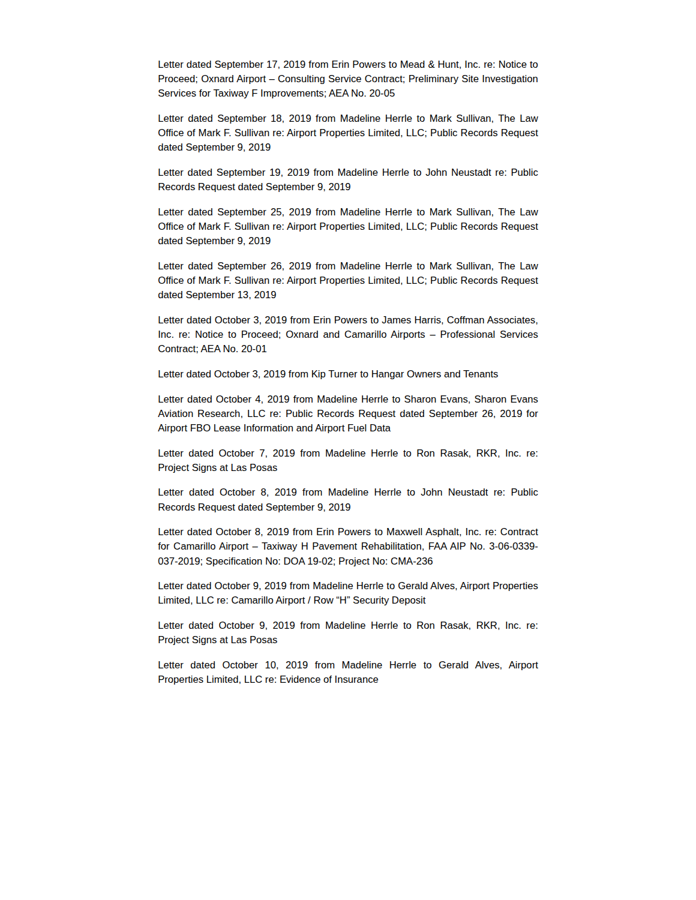Letter dated September 17, 2019 from Erin Powers to Mead & Hunt, Inc. re: Notice to Proceed; Oxnard Airport – Consulting Service Contract; Preliminary Site Investigation Services for Taxiway F Improvements; AEA No. 20-05
Letter dated September 18, 2019 from Madeline Herrle to Mark Sullivan, The Law Office of Mark F. Sullivan re: Airport Properties Limited, LLC; Public Records Request dated September 9, 2019
Letter dated September 19, 2019 from Madeline Herrle to John Neustadt re: Public Records Request dated September 9, 2019
Letter dated September 25, 2019 from Madeline Herrle to Mark Sullivan, The Law Office of Mark F. Sullivan re: Airport Properties Limited, LLC; Public Records Request dated September 9, 2019
Letter dated September 26, 2019 from Madeline Herrle to Mark Sullivan, The Law Office of Mark F. Sullivan re: Airport Properties Limited, LLC; Public Records Request dated September 13, 2019
Letter dated October 3, 2019 from Erin Powers to James Harris, Coffman Associates, Inc. re: Notice to Proceed; Oxnard and Camarillo Airports – Professional Services Contract; AEA No. 20-01
Letter dated October 3, 2019 from Kip Turner to Hangar Owners and Tenants
Letter dated October 4, 2019 from Madeline Herrle to Sharon Evans, Sharon Evans Aviation Research, LLC re: Public Records Request dated September 26, 2019 for Airport FBO Lease Information and Airport Fuel Data
Letter dated October 7, 2019 from Madeline Herrle to Ron Rasak, RKR, Inc. re: Project Signs at Las Posas
Letter dated October 8, 2019 from Madeline Herrle to John Neustadt re: Public Records Request dated September 9, 2019
Letter dated October 8, 2019 from Erin Powers to Maxwell Asphalt, Inc. re: Contract for Camarillo Airport – Taxiway H Pavement Rehabilitation, FAA AIP No. 3-06-0339-037-2019; Specification No: DOA 19-02; Project No: CMA-236
Letter dated October 9, 2019 from Madeline Herrle to Gerald Alves, Airport Properties Limited, LLC re: Camarillo Airport / Row “H” Security Deposit
Letter dated October 9, 2019 from Madeline Herrle to Ron Rasak, RKR, Inc. re: Project Signs at Las Posas
Letter dated October 10, 2019 from Madeline Herrle to Gerald Alves, Airport Properties Limited, LLC re: Evidence of Insurance